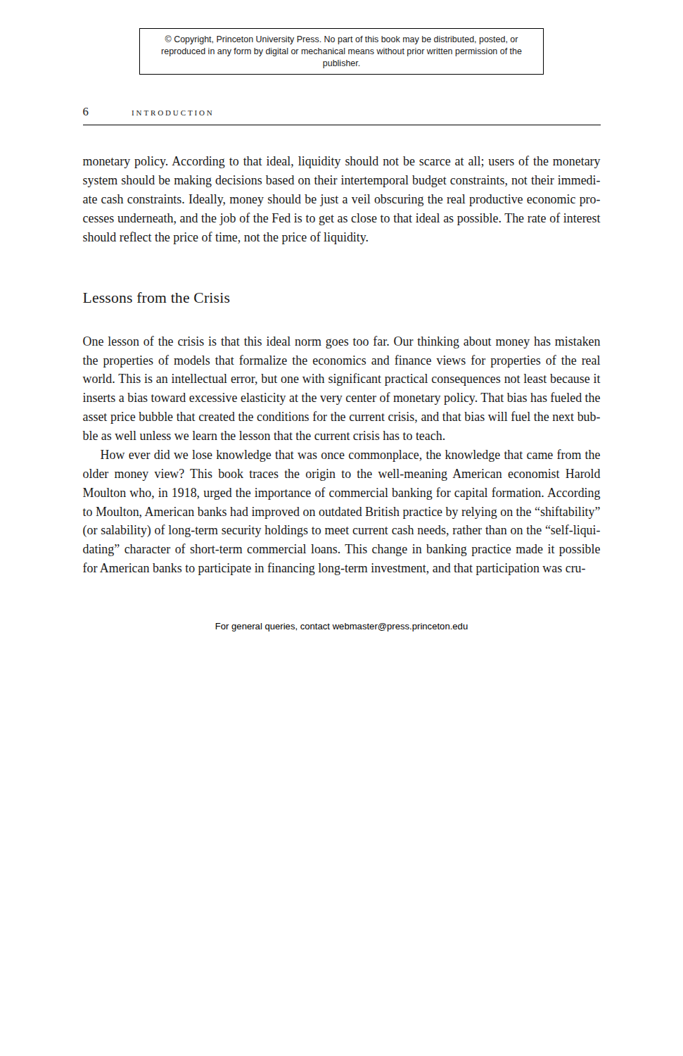© Copyright, Princeton University Press. No part of this book may be distributed, posted, or reproduced in any form by digital or mechanical means without prior written permission of the publisher.
6 Introduction
monetary policy. According to that ideal, liquidity should not be scarce at all; users of the monetary system should be making decisions based on their intertemporal budget constraints, not their immediate cash constraints. Ideally, money should be just a veil obscuring the real productive economic processes underneath, and the job of the Fed is to get as close to that ideal as possible. The rate of interest should reflect the price of time, not the price of liquidity.
Lessons from the Crisis
One lesson of the crisis is that this ideal norm goes too far. Our thinking about money has mistaken the properties of models that formalize the economics and finance views for properties of the real world. This is an intellectual error, but one with significant practical consequences not least because it inserts a bias toward excessive elasticity at the very center of monetary policy. That bias has fueled the asset price bubble that created the conditions for the current crisis, and that bias will fuel the next bubble as well unless we learn the lesson that the current crisis has to teach.
How ever did we lose knowledge that was once commonplace, the knowledge that came from the older money view? This book traces the origin to the well-meaning American economist Harold Moulton who, in 1918, urged the importance of commercial banking for capital formation. According to Moulton, American banks had improved on outdated British practice by relying on the “shiftability” (or salability) of long-term security holdings to meet current cash needs, rather than on the “self-liquidating” character of short-term commercial loans. This change in banking practice made it possible for American banks to participate in financing long-term investment, and that participation was cru-
For general queries, contact webmaster@press.princeton.edu